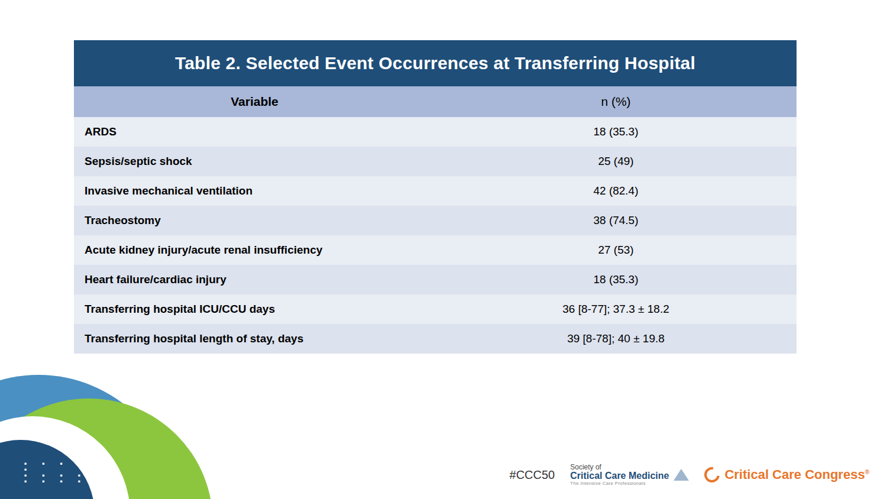. . . . . . . . . . . . .
Table 2. Selected Event Occurrences at Transferring Hospital
| Variable | n (%) |
| --- | --- |
| ARDS | 18 (35.3) |
| Sepsis/septic shock | 25 (49) |
| Invasive mechanical ventilation | 42 (82.4) |
| Tracheostomy | 38 (74.5) |
| Acute kidney injury/acute renal insufficiency | 27 (53) |
| Heart failure/cardiac injury | 18 (35.3) |
| Transferring hospital ICU/CCU days | 36 [8-77]; 37.3 ± 18.2 |
| Transferring hospital length of stay, days | 39 [8-78]; 40 ± 19.8 |
#CCC50
Society of Critical Care Medicine The Intensive Care Professionals
Critical Care Congress®